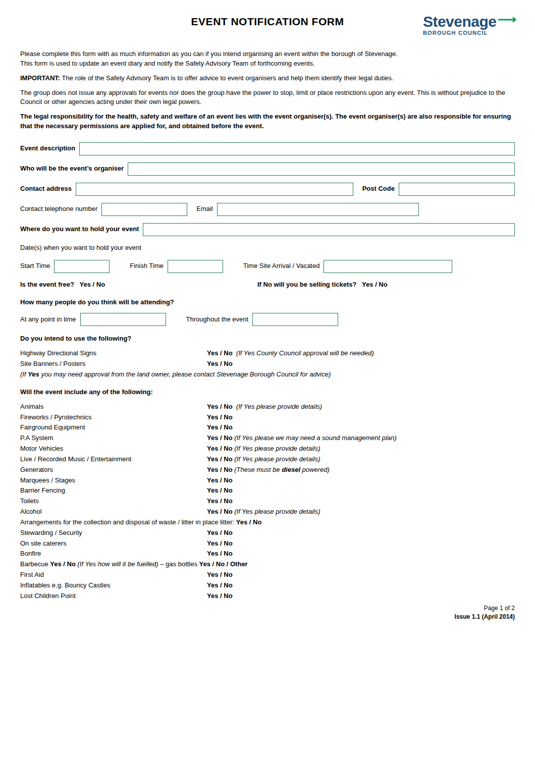Stevenage⟶
BOROUGH COUNCIL
EVENT NOTIFICATION FORM
Please complete this form with as much information as you can if you intend organising an event within the borough of Stevenage.
This form is used to update an event diary and notify the Safety Advisory Team of forthcoming events.
IMPORTANT: The role of the Safety Advisory Team is to offer advice to event organisers and help them identify their legal duties.
The group does not issue any approvals for events nor does the group have the power to stop, limit or place restrictions upon any event. This is without prejudice to the Council or other agencies acting under their own legal powers.
The legal responsibility for the health, safety and welfare of an event lies with the event organiser(s). The event organiser(s) are also responsible for ensuring that the necessary permissions are applied for, and obtained before the event.
Event description
Who will be the event’s organiser
Contact address Post Code
Contact telephone number Email
Where do you want to hold your event
Date(s) when you want to hold your event
Start Time Finish Time Time Site Arrival / Vacated
Is the event free? Yes / No
If No will you be selling tickets? Yes / No
How many people do you think will be attending?
At any point in time Throughout the event
Do you intend to use the following?
Highway Directional Signs
Yes / No (If Yes County Council approval will be needed)
Site Banners / Posters
Yes / No
(If Yes you may need approval from the land owner, please contact Stevenage Borough Council for advice)
Will the event include any of the following:
Animals
Yes / No (If Yes please provide details)
Fireworks / Pyrotechnics
Yes / No
Fairground Equipment
Yes / No
P.A System
Yes / No (If Yes please we may need a sound management plan)
Motor Vehicles
Yes / No (If Yes please provide details)
Live / Recorded Music / Entertainment
Yes / No (If Yes please provide details)
Generators
Yes / No (These must be diesel powered)
Marquees / Stages
Yes / No
Barrier Fencing
Yes / No
Toilets
Yes / No
Alcohol
Yes / No (If Yes please provide details)
Arrangements for the collection and disposal of waste / litter in place litter: Yes / No
Stewarding / Security
Yes / No
On site caterers
Yes / No
Bonfire
Yes / No
Barbecue Yes / No (If Yes how will it be fuelled) – gas bottles Yes / No / Other
First Aid
Yes / No
Inflatables e.g. Bouncy Castles
Yes / No
Lost Children Point
Yes / No
Page 1 of 2
Issue 1.1 (April 2014)